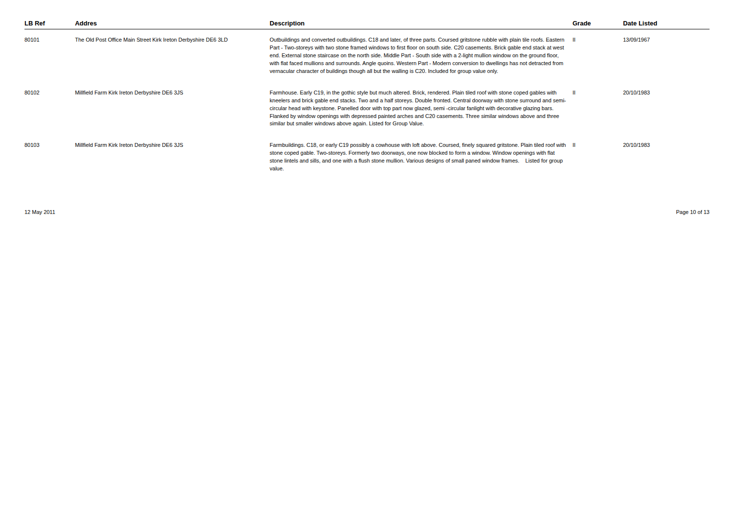| LB Ref | Addres | Description | Grade | Date Listed |
| --- | --- | --- | --- | --- |
| 80101 | The Old Post Office Main Street Kirk Ireton Derbyshire DE6 3LD | Outbuildings and converted outbuildings. C18 and later, of three parts. Coursed gritstone rubble with plain tile roofs. Eastern Part - Two-storeys with two stone framed windows to first floor on south side. C20 casements. Brick gable end stack at west end. External stone staircase on the north side. Middle Part - South side with a 2-light mullion window on the ground floor, with flat faced mullions and surrounds. Angle quoins. Western Part - Modern conversion to dwellings has not detracted from vernacular character of buildings though all but the walling is C20. Included for group value only. | II | 13/09/1967 |
| 80102 | Millfield Farm Kirk Ireton Derbyshire DE6 3JS | Farmhouse. Early C19, in the gothic style but much altered. Brick, rendered. Plain tiled roof with stone coped gables with kneelers and brick gable end stacks. Two and a half storeys. Double fronted. Central doorway with stone surround and semi-circular head with keystone. Panelled door with top part now glazed, semi -circular fanlight with decorative glazing bars. Flanked by window openings with depressed painted arches and C20 casements. Three similar windows above and three similar but smaller windows above again. Listed for Group Value. | II | 20/10/1983 |
| 80103 | Millfield Farm Kirk Ireton Derbyshire DE6 3JS | Farmbuildings. C18, or early C19 possibly a cowhouse with loft above. Coursed, finely squared gritstone. Plain tiled roof with stone coped gable. Two-storeys. Formerly two doorways, one now blocked to form a window. Window openings with flat stone lintels and sills, and one with a flush stone mullion. Various designs of small paned window frames. Listed for group value. | II | 20/10/1983 |
12 May 2011
Page 10 of 13